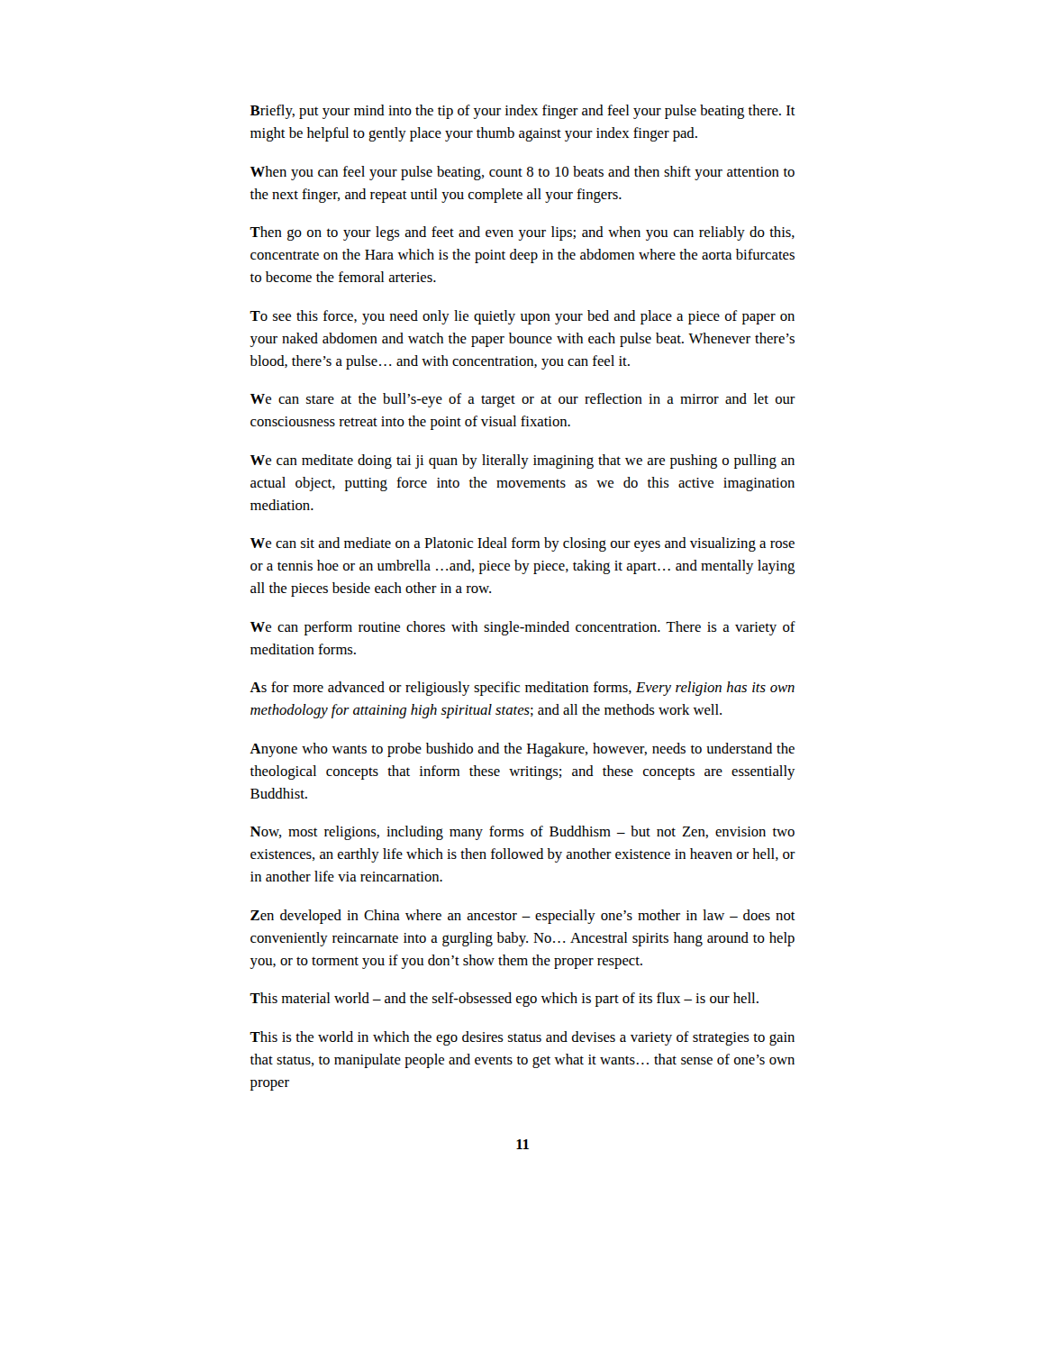Briefly, put your mind into the tip of your index finger and feel your pulse beating there. It might be helpful to gently place your thumb against your index finger pad.
When you can feel your pulse beating, count 8 to 10 beats and then shift your attention to the next finger, and repeat until you complete all your fingers.
Then go on to your legs and feet and even your lips; and when you can reliably do this, concentrate on the Hara which is the point deep in the abdomen where the aorta bifurcates to become the femoral arteries.
To see this force, you need only lie quietly upon your bed and place a piece of paper on your naked abdomen and watch the paper bounce with each pulse beat. Whenever there’s blood, there’s a pulse… and with concentration, you can feel it.
We can stare at the bull’s-eye of a target or at our reflection in a mirror and let our consciousness retreat into the point of visual fixation.
We can meditate doing tai ji quan by literally imagining that we are pushing o pulling an actual object, putting force into the movements as we do this active imagination mediation.
We can sit and mediate on a Platonic Ideal form by closing our eyes and visualizing a rose or a tennis hoe or an umbrella …and, piece by piece, taking it apart… and mentally laying all the pieces beside each other in a row.
We can perform routine chores with single-minded concentration. There is a variety of meditation forms.
As for more advanced or religiously specific meditation forms, Every religion has its own methodology for attaining high spiritual states; and all the methods work well.
Anyone who wants to probe bushido and the Hagakure, however, needs to understand the theological concepts that inform these writings; and these concepts are essentially Buddhist.
Now, most religions, including many forms of Buddhism – but not Zen, envision two existences, an earthly life which is then followed by another existence in heaven or hell, or in another life via reincarnation.
Zen developed in China where an ancestor – especially one’s mother in law – does not conveniently reincarnate into a gurgling baby. No… Ancestral spirits hang around to help you, or to torment you if you don’t show them the proper respect.
This material world – and the self-obsessed ego which is part of its flux – is our hell.
This is the world in which the ego desires status and devises a variety of strategies to gain that status, to manipulate people and events to get what it wants… that sense of one’s own proper
11